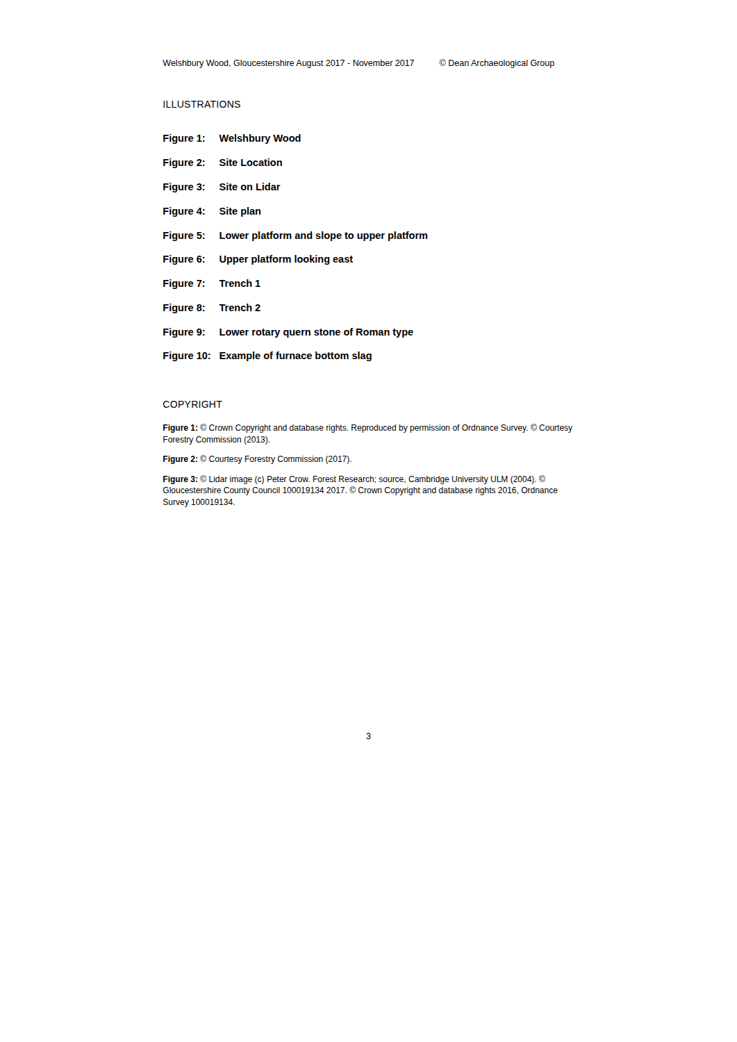Welshbury Wood, Gloucestershire August 2017 - November 2017 © Dean Archaeological Group
ILLUSTRATIONS
Figure 1: Welshbury Wood
Figure 2: Site Location
Figure 3: Site on Lidar
Figure 4: Site plan
Figure 5: Lower platform and slope to upper platform
Figure 6: Upper platform looking east
Figure 7: Trench 1
Figure 8: Trench 2
Figure 9: Lower rotary quern stone of Roman type
Figure 10: Example of furnace bottom slag
COPYRIGHT
Figure 1: © Crown Copyright and database rights. Reproduced by permission of Ordnance Survey. © Courtesy Forestry Commission (2013).
Figure 2: © Courtesy Forestry Commission (2017).
Figure 3: © Lidar image (c) Peter Crow. Forest Research; source, Cambridge University ULM (2004). © Gloucestershire County Council 100019134 2017. © Crown Copyright and database rights 2016, Ordnance Survey 100019134.
3